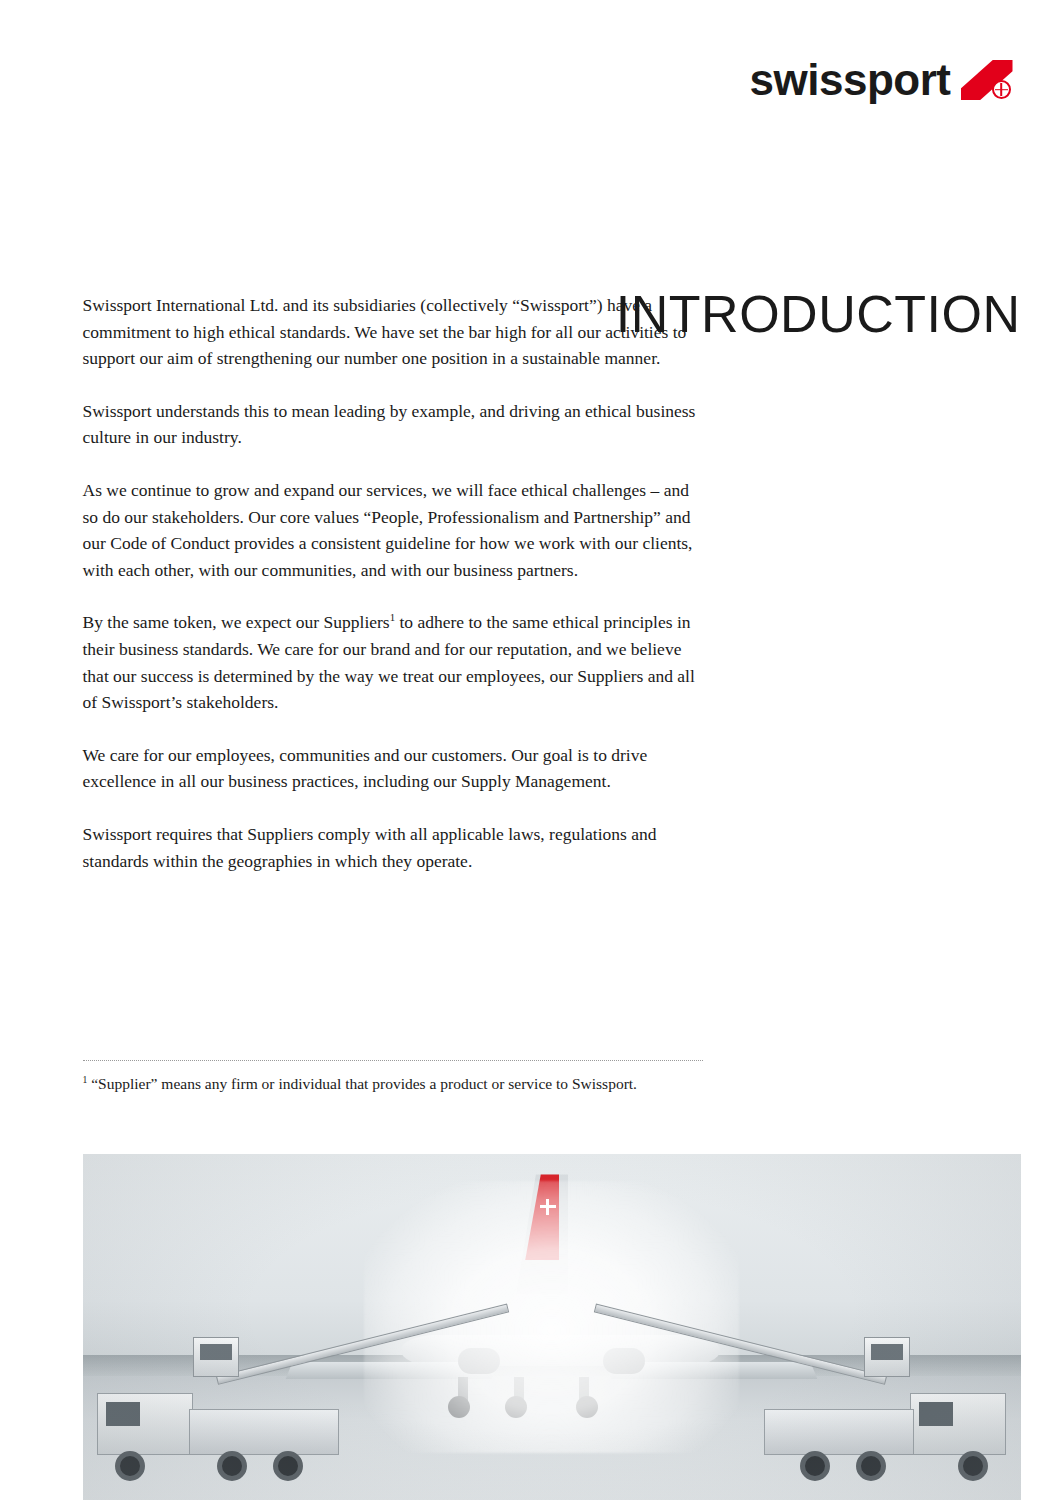swissport
INTRODUCTION
Swissport International Ltd. and its subsidiaries (collectively “Swissport”) have a commitment to high ethical standards. We have set the bar high for all our activities to support our aim of strengthening our number one position in a sustainable manner.
Swissport understands this to mean leading by example, and driving an ethical business culture in our industry.
As we continue to grow and expand our services, we will face ethical challenges – and so do our stakeholders. Our core values “People, Professionalism and Partnership” and our Code of Conduct provides a consistent guideline for how we work with our clients, with each other, with our communities, and with our business partners.
By the same token, we expect our Suppliers1 to adhere to the same ethical principles in their business standards. We care for our brand and for our reputation, and we believe that our success is determined by the way we treat our employees, our Suppliers and all of Swissport’s stakeholders.
We care for our employees, communities and our customers. Our goal is to drive excellence in all our business practices, including our Supply Management.
Swissport requires that Suppliers comply with all applicable laws, regulations and standards within the geographies in which they operate.
1 “Supplier” means any firm or individual that provides a product or service to Swissport.